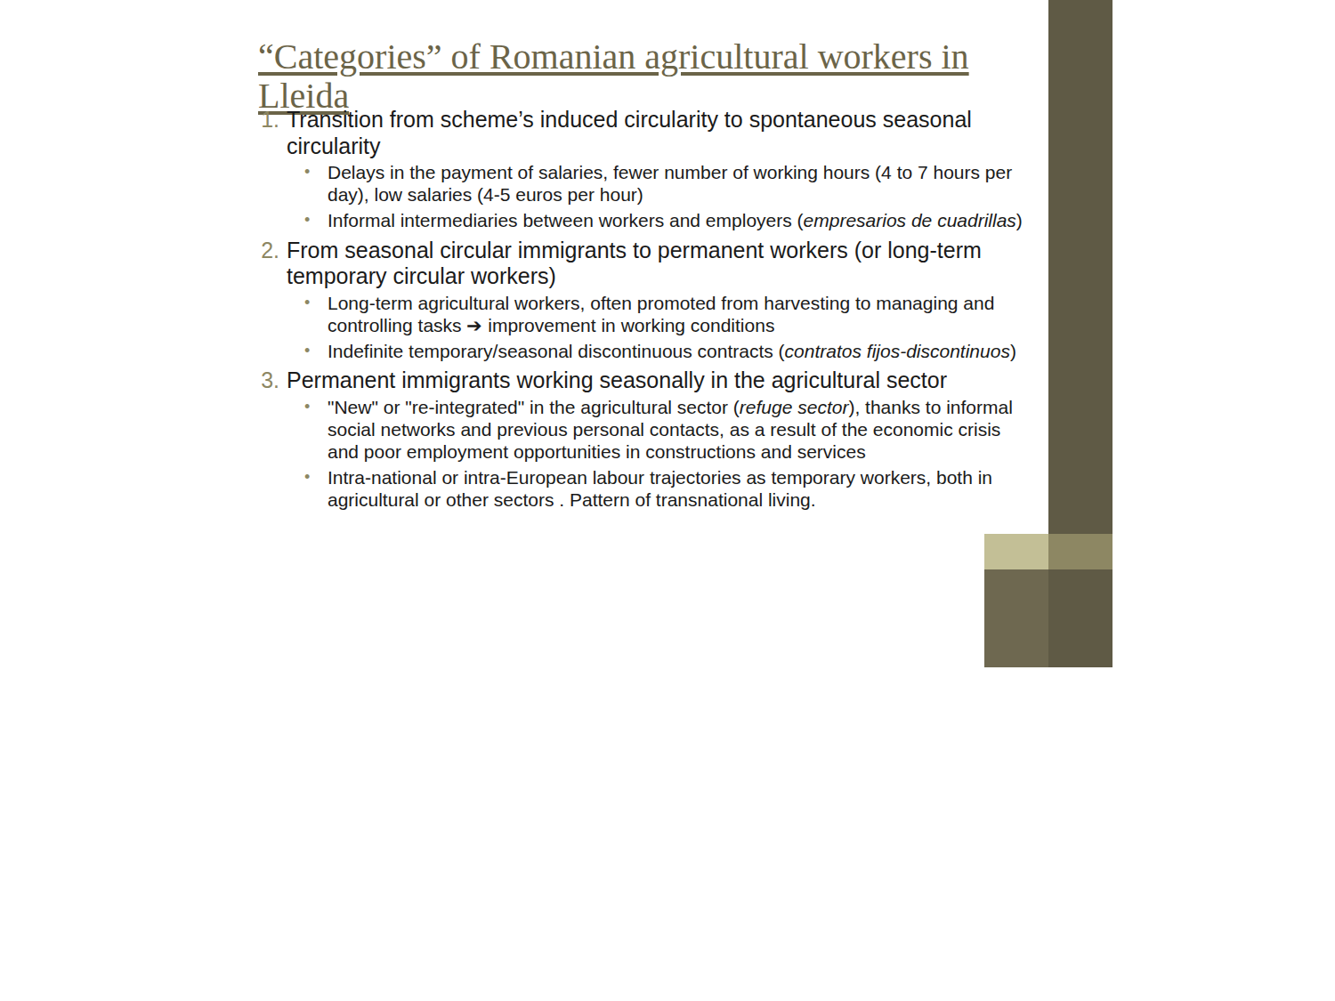“Categories” of Romanian agricultural workers in Lleida
1. Transition from scheme’s induced circularity to spontaneous seasonal circularity
Delays in the payment of salaries, fewer number of working hours (4 to 7 hours per day), low salaries (4-5 euros per hour)
Informal intermediaries between workers and employers (empresarios de cuadrillas)
2. From seasonal circular immigrants to permanent workers (or long-term temporary circular workers)
Long-term agricultural workers, often promoted from harvesting to managing and controlling tasks ➔ improvement in working conditions
Indefinite temporary/seasonal discontinuous contracts (contratos fijos-discontinuos)
3. Permanent immigrants working seasonally in the agricultural sector
"New" or "re-integrated" in the agricultural sector (refuge sector), thanks to informal social networks and previous personal contacts, as a result of the economic crisis and poor employment opportunities in constructions and services
Intra-national or intra-European labour trajectories as temporary workers, both in agricultural or other sectors . Pattern of transnational living.